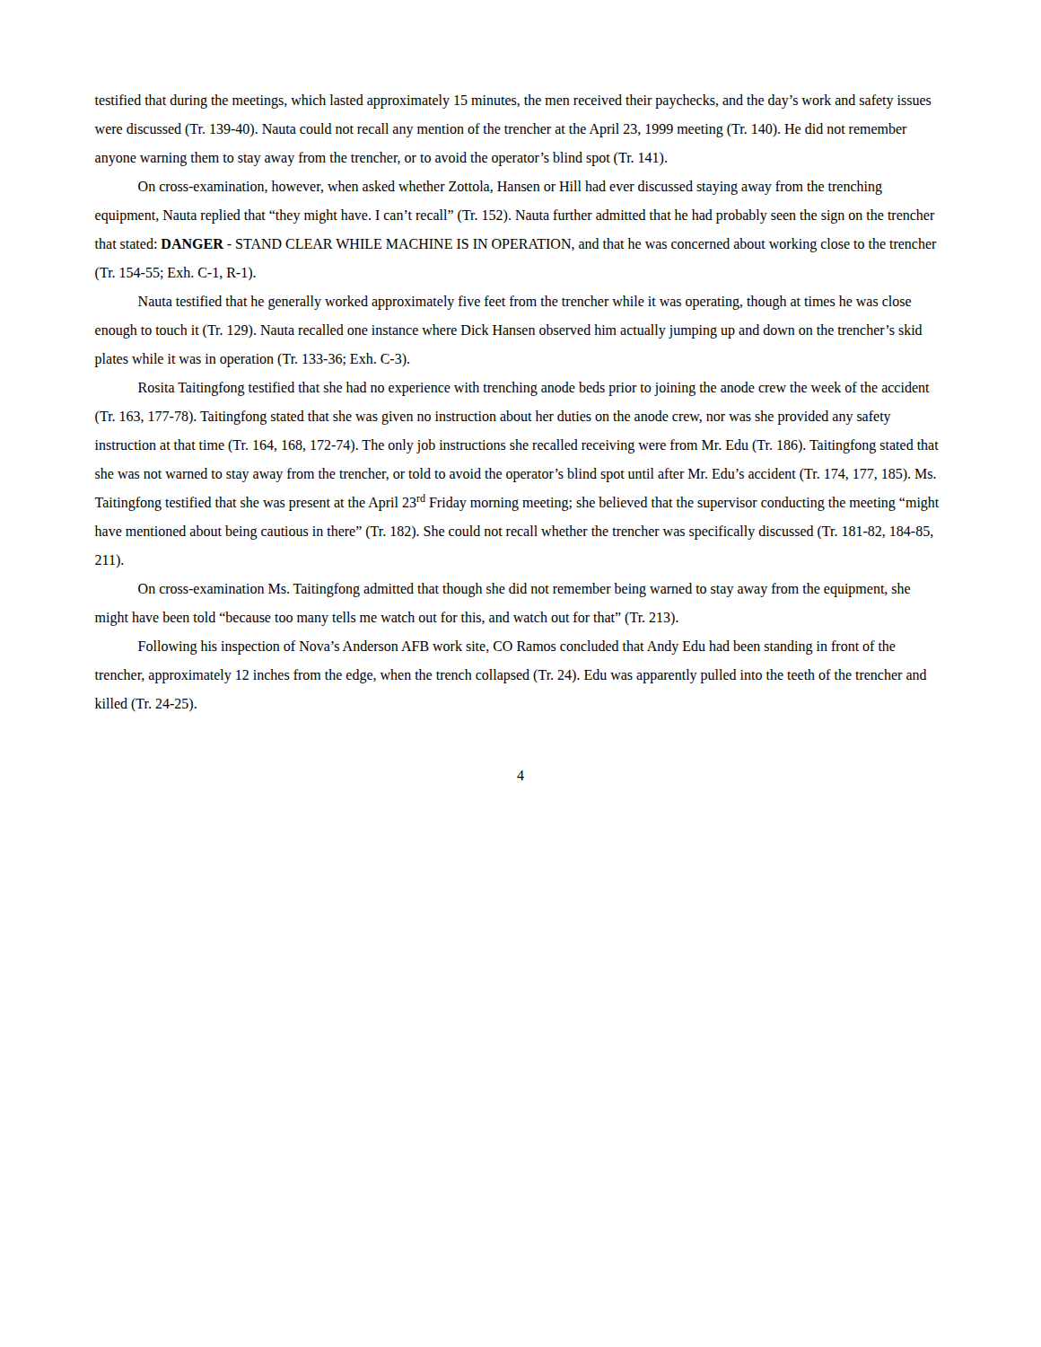testified that during the meetings, which lasted approximately 15 minutes, the men received their paychecks, and the day’s work and safety issues were discussed (Tr. 139-40). Nauta could not recall any mention of the trencher at the April 23, 1999 meeting (Tr. 140). He did not remember anyone warning them to stay away from the trencher, or to avoid the operator’s blind spot (Tr. 141).
On cross-examination, however, when asked whether Zottola, Hansen or Hill had ever discussed staying away from the trenching equipment, Nauta replied that “they might have. I can’t recall” (Tr. 152). Nauta further admitted that he had probably seen the sign on the trencher that stated: DANGER - STAND CLEAR WHILE MACHINE IS IN OPERATION, and that he was concerned about working close to the trencher (Tr. 154-55; Exh. C-1, R-1).
Nauta testified that he generally worked approximately five feet from the trencher while it was operating, though at times he was close enough to touch it (Tr. 129). Nauta recalled one instance where Dick Hansen observed him actually jumping up and down on the trencher’s skid plates while it was in operation (Tr. 133-36; Exh. C-3).
Rosita Taitingfong testified that she had no experience with trenching anode beds prior to joining the anode crew the week of the accident (Tr. 163, 177-78). Taitingfong stated that she was given no instruction about her duties on the anode crew, nor was she provided any safety instruction at that time (Tr. 164, 168, 172-74). The only job instructions she recalled receiving were from Mr. Edu (Tr. 186). Taitingfong stated that she was not warned to stay away from the trencher, or told to avoid the operator’s blind spot until after Mr. Edu’s accident (Tr. 174, 177, 185). Ms. Taitingfong testified that she was present at the April 23rd Friday morning meeting; she believed that the supervisor conducting the meeting “might have mentioned about being cautious in there” (Tr. 182). She could not recall whether the trencher was specifically discussed (Tr. 181-82, 184-85, 211).
On cross-examination Ms. Taitingfong admitted that though she did not remember being warned to stay away from the equipment, she might have been told “because too many tells me watch out for this, and watch out for that” (Tr. 213).
Following his inspection of Nova’s Anderson AFB work site, CO Ramos concluded that Andy Edu had been standing in front of the trencher, approximately 12 inches from the edge, when the trench collapsed (Tr. 24). Edu was apparently pulled into the teeth of the trencher and killed (Tr. 24-25).
4